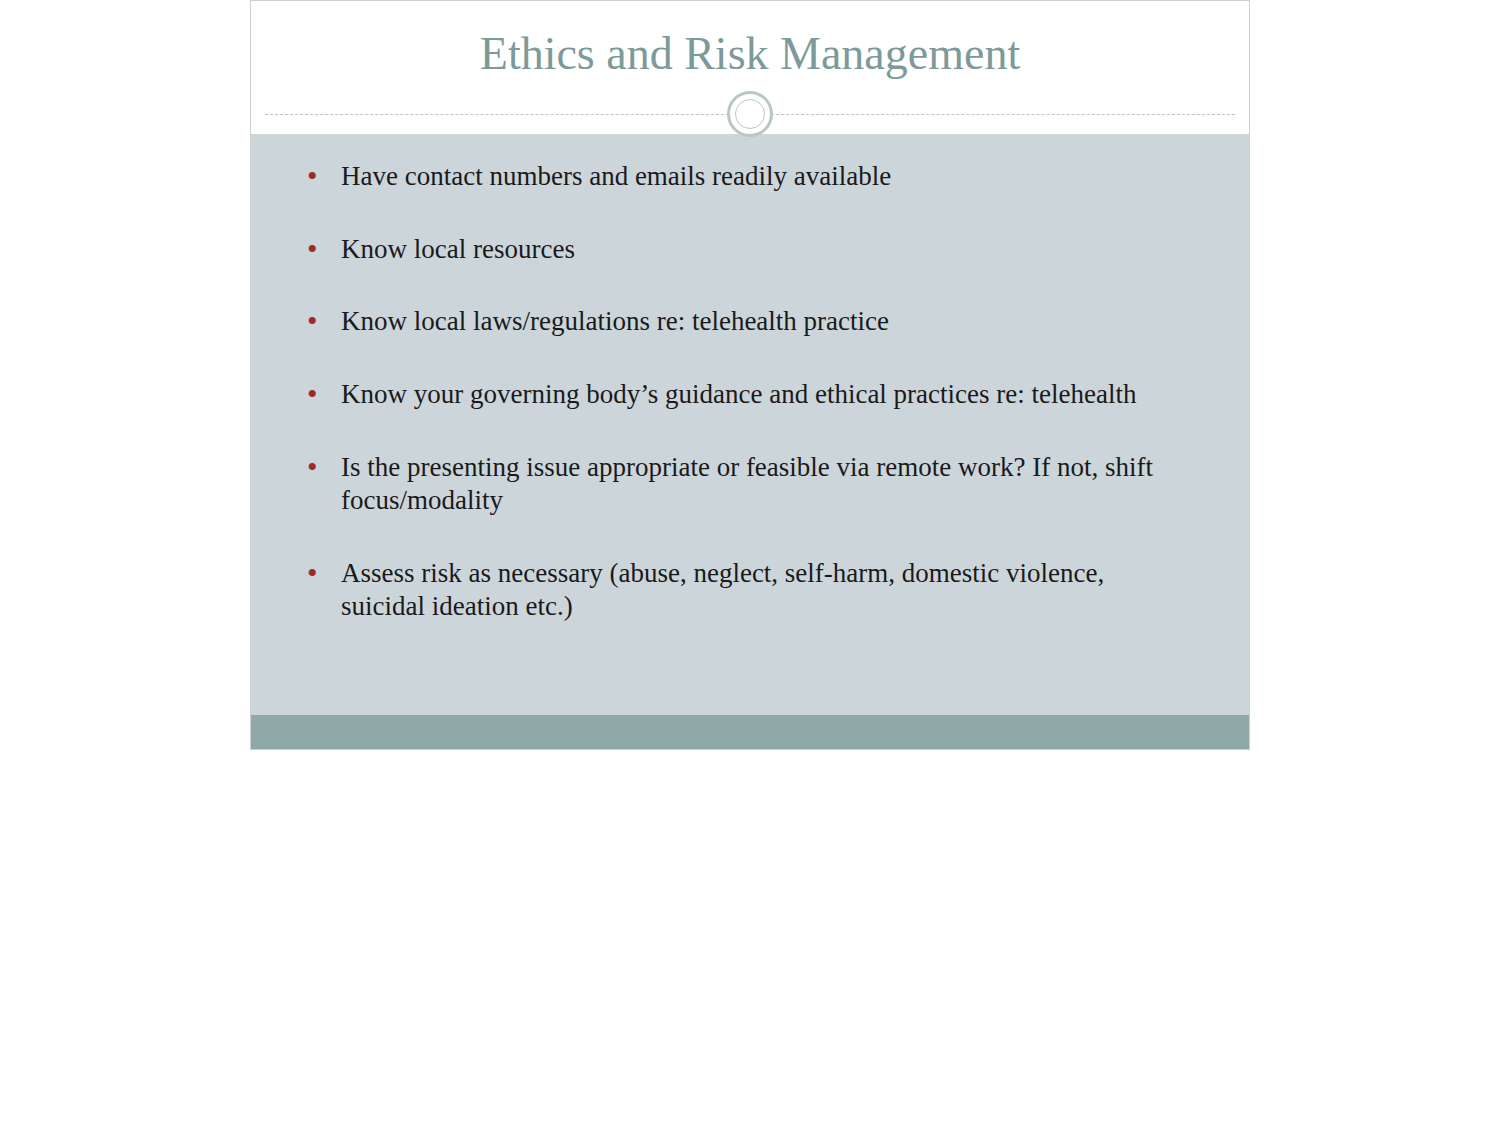Ethics and Risk Management
Have contact numbers and emails readily available
Know local resources
Know local laws/regulations re: telehealth practice
Know your governing body’s guidance and ethical practices re: telehealth
Is the presenting issue appropriate or feasible via remote work? If not, shift focus/modality
Assess risk as necessary (abuse, neglect, self-harm, domestic violence, suicidal ideation etc.)